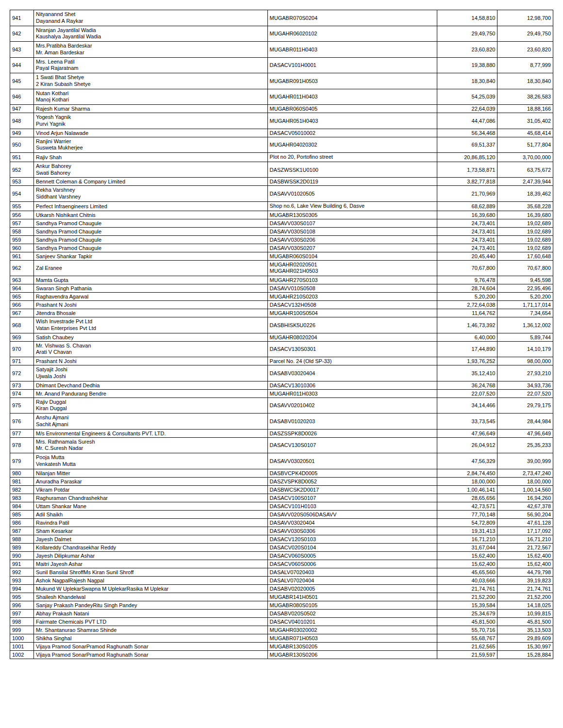| 941 | Nityanannd Shet Dayanand A Raykar | MUGABR070S0204 | 14,58,810 | 12,98,700 |
| 942 | Niranjan Jayantilal Wadia Kaushalya Jayantilal Wadia | MUGAHR06020102 | 29,49,750 | 29,49,750 |
| 943 | Mrs.Pratibha Bardeskar Mr. Aman Bardeskar | MUGABR011H0403 | 23,60,820 | 23,60,820 |
| 944 | Mrs. Leena Patil Payal Rajaratnam | DASACV101H0001 | 19,38,880 | 8,77,999 |
| 945 | 1 Swati Bhat Shetye 2 Kiran Subash Shetye | MUGABR091H0503 | 18,30,840 | 18,30,840 |
| 946 | Nutan Kothari Manoj Kothari | MUGAHR011H0403 | 54,25,039 | 38,26,583 |
| 947 | Rajesh Kumar Sharma | MUGABR060S0405 | 22,64,039 | 18,88,166 |
| 948 | Yogesh Yagnik Purvi Yagnik | MUGAHR051H0403 | 44,47,086 | 31,05,402 |
| 949 | Vinod Arjun Nalawade | DASACV05010002 | 56,34,468 | 45,68,414 |
| 950 | Ranjini Warrier Susweta Mukherjee | MUGAHR04020302 | 69,51,337 | 51,77,804 |
| 951 | Rajiv Shah | Plot no 20, Portofino street | 20,86,85,120 | 3,70,00,000 |
| 952 | Ankur Bahorey Swati Bahorey | DASZWSSK1U0100 | 1,73,58,871 | 63,75,672 |
| 953 | Bennett Coleman & Company Limited | DASBWSSK2D0119 | 3,82,77,818 | 2,47,39,944 |
| 954 | Rekha Varshney Siddhant Varshney | DASAVV01020505 | 21,70,969 | 18,39,462 |
| 955 | Perfect Infraengineers Limited | Shop no.6, Lake View Building 6, Dasve | 68,62,889 | 35,68,228 |
| 956 | Utkarsh Nishikant Chitnis | MUGABR130S0305 | 16,39,680 | 16,39,680 |
| 957 | Sandhya Pramod Chaugule | DASAVV030S0107 | 24,73,401 | 19,02,689 |
| 958 | Sandhya Pramod Chaugule | DASAVV030S0108 | 24,73,401 | 19,02,689 |
| 959 | Sandhya Pramod Chaugule | DASAVV030S0206 | 24,73,401 | 19,02,689 |
| 960 | Sandhya Pramod Chaugule | DASAVV030S0207 | 24,73,401 | 19,02,689 |
| 961 | Sanjeev Shankar Tapkir | MUGABR060S0104 | 20,45,440 | 17,60,648 |
| 962 | Zal Eranee | MUGAHR02020501 MUGAHR021H0503 | 70,67,800 | 70,67,800 |
| 963 | Mamta Gupta | MUGAHR270S0103 | 9,76,478 | 9,45,598 |
| 964 | Swaran Singh Pathania | DASAVV010S0508 | 28,74,604 | 22,95,496 |
| 965 | Raghavendra Agarwal | MUGAHR210S0203 | 5,20,200 | 5,20,200 |
| 966 | Prashant N Joshi | DASACV132H0508 | 2,72,64,038 | 1,71,17,014 |
| 967 | Jitendra Bhosale | MUGAHR100S0504 | 11,64,762 | 7,34,654 |
| 968 | Wish Investrade Pvt Ltd Vatan Enterprises Pvt Ltd | DASBHISK5U0226 | 1,46,73,392 | 1,36,12,002 |
| 969 | Satish Chaubey | MUGAHR08020204 | 6,40,000 | 5,89,744 |
| 970 | Mr. Vishwas S. Chavan Arati V Chavan | DASACV130S0301 | 17,44,890 | 14,10,179 |
| 971 | Prashant N Joshi | Parcel No. 24 (Old SP-33) | 1,93,76,252 | 98,00,000 |
| 972 | Satyajit Joshi Ujwala Joshi | DASABV03020404 | 35,12,410 | 27,93,210 |
| 973 | Dhimant Devchand Dedhia | DASACV13010306 | 36,24,768 | 34,93,736 |
| 974 | Mr. Anand Pandurang Bendre | MUGAHR011H0303 | 22,07,520 | 22,07,520 |
| 975 | Rajiv Duggal Kiran Duggal | DASAVV02010402 | 34,14,466 | 29,79,175 |
| 976 | Anshu Ajmani Sachit Ajmani | DASABV01020203 | 33,73,545 | 28,44,984 |
| 977 | M/s Environmental Engineers & Consultants PVT. LTD. | DASZSSPK8D0026 | 47,96,649 | 47,96,649 |
| 978 | Mrs. Rathnamala Suresh Mr. C.Suresh Nadar | DASACV130S0107 | 26,04,912 | 25,35,233 |
| 979 | Pooja Mutta Venkatesh Mutta | DASAVV03020501 | 47,56,329 | 39,00,999 |
| 980 | Nilanjan Mitter | DASBVCPK4D0005 | 2,84,74,450 | 2,73,47,240 |
| 981 | Anuradha Paraskar | DASZVSPK8D0052 | 18,00,000 | 18,00,000 |
| 982 | Vikram Potdar | DASBWCSK2D0017 | 1,00,46,141 | 1,00,14,560 |
| 983 | Raghuraman Chandrashekhar | DASACV100S0107 | 28,65,656 | 16,94,260 |
| 984 | Uttam Shankar Mane | DASACV101H0103 | 42,73,571 | 42,67,378 |
| 985 | Adil Shaikh | DASAVV020S0506DASAVV | 77,70,148 | 56,90,204 |
| 986 | Ravindra Patil | DASAVV03020404 | 54,72,809 | 47,61,128 |
| 987 | Sham Kesarkar | DASAVV030S0306 | 19,31,413 | 17,17,092 |
| 988 | Jayesh Dalmet | DASACV120S0103 | 16,71,210 | 16,71,210 |
| 989 | Kollareddy Chandrasekhar Reddy | DASACV020S0104 | 31,67,044 | 21,72,567 |
| 990 | Jayesh Dilipkumar Ashar | DASACV060S0005 | 15,62,400 | 15,62,400 |
| 991 | Maitri Jayesh Ashar | DASACV060S0006 | 15,62,400 | 15,62,400 |
| 992 | Sunil Bansilal ShroffMs Kiran Sunil Shroff | DASALV07020403 | 45,65,560 | 44,79,798 |
| 993 | Ashok NagpalRajesh Nagpal | DASALV07020404 | 40,03,666 | 39,19,823 |
| 994 | Mukund W UplekarSwapna M UplekarRasika M Uplekar | DASABV02020005 | 21,74,761 | 21,74,761 |
| 995 | Shailesh Khandelwal | MUGABR141H0501 | 21,52,200 | 21,52,200 |
| 996 | Sanjay Prakash PandeyRitu Singh Pandey | MUGABR080S0105 | 15,39,584 | 14,18,025 |
| 997 | Abhay Prakash Natani | DASABV020S0502 | 25,34,679 | 10,99,815 |
| 998 | Fairmate Chemicals PVT LTD | DASACV04010201 | 45,81,500 | 45,81,500 |
| 999 | Mr. Shantanurao Shamrao Shinde | MUGAHR03020002 | 55,70,716 | 35,13,503 |
| 1000 | Shikha Singhal | MUGABR071H0503 | 55,68,767 | 29,89,609 |
| 1001 | Vijaya Pramod SonarPramod Raghunath Sonar | MUGABR130S0205 | 21,62,565 | 15,30,997 |
| 1002 | Vijaya Pramod SonarPramod Raghunath Sonar | MUGABR130S0206 | 21,59,597 | 15,28,884 |